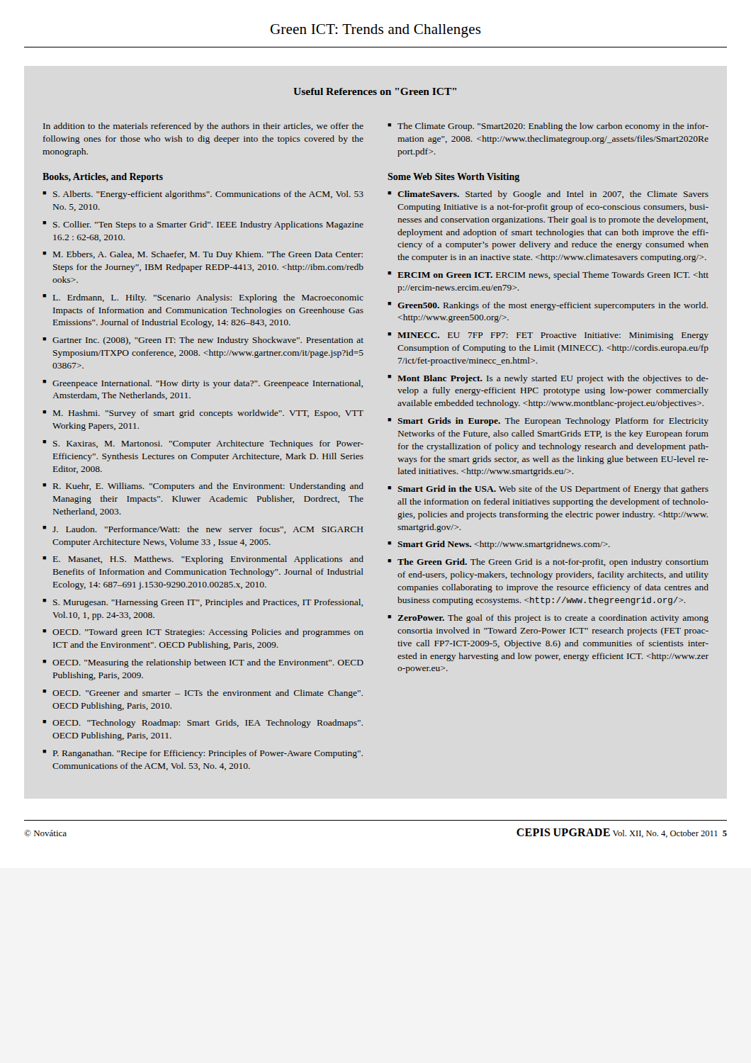Green ICT: Trends and Challenges
Useful References on "Green ICT"
In addition to the materials referenced by the authors in their articles, we offer the following ones for those who wish to dig deeper into the topics covered by the monograph.
Books, Articles, and Reports
S. Alberts. "Energy-efficient algorithms". Communications of the ACM, Vol. 53 No. 5, 2010.
S. Collier. "Ten Steps to a Smarter Grid". IEEE Industry Applications Magazine 16.2 : 62-68, 2010.
M. Ebbers, A. Galea, M. Schaefer, M. Tu Duy Khiem. "The Green Data Center: Steps for the Journey", IBM Redpaper REDP-4413, 2010. <http://ibm.com/redbooks>.
L. Erdmann, L. Hilty. "Scenario Analysis: Exploring the Macroeconomic Impacts of Information and Communication Technologies on Greenhouse Gas Emissions". Journal of Industrial Ecology, 14: 826–843, 2010.
Gartner Inc. (2008), "Green IT: The new Industry Shockwave". Presentation at Symposium/ITXPO conference, 2008. <http://www.gartner.com/it/page.jsp?id=503867>.
Greenpeace International. "How dirty is your data?". Greenpeace International, Amsterdam, The Netherlands, 2011.
M. Hashmi. "Survey of smart grid concepts worldwide". VTT, Espoo, VTT Working Papers, 2011.
S. Kaxiras, M. Martonosi. "Computer Architecture Techniques for Power-Efficiency". Synthesis Lectures on Computer Architecture, Mark D. Hill Series Editor, 2008.
R. Kuehr, E. Williams. "Computers and the Environment: Understanding and Managing their Impacts". Kluwer Academic Publisher, Dordrect, The Netherland, 2003.
J. Laudon. "Performance/Watt: the new server focus", ACM SIGARCH Computer Architecture News, Volume 33 , Issue 4, 2005.
E. Masanet, H.S. Matthews. "Exploring Environmental Applications and Benefits of Information and Communication Technology". Journal of Industrial Ecology, 14: 687–691 j.1530-9290.2010.00285.x, 2010.
S. Murugesan. "Harnessing Green IT", Principles and Practices, IT Professional, Vol.10, 1, pp. 24-33, 2008.
OECD. "Toward green ICT Strategies: Accessing Policies and programmes on ICT and the Environment". OECD Publishing, Paris, 2009.
OECD. "Measuring the relationship between ICT and the Environment". OECD Publishing, Paris, 2009.
OECD. "Greener and smarter – ICTs the environment and Climate Change". OECD Publishing, Paris, 2010.
OECD. "Technology Roadmap: Smart Grids, IEA Technology Roadmaps". OECD Publishing, Paris, 2011.
P. Ranganathan. "Recipe for Efficiency: Principles of Power-Aware Computing". Communications of the ACM, Vol. 53, No. 4, 2010.
The Climate Group. "Smart2020: Enabling the low carbon economy in the information age", 2008. <http://www.theclimategroup.org/_assets/files/Smart2020Report.pdf>.
Some Web Sites Worth Visiting
ClimateSavers. Started by Google and Intel in 2007, the Climate Savers Computing Initiative is a not-for-profit group of eco-conscious consumers, businesses and conservation organizations. Their goal is to promote the development, deployment and adoption of smart technologies that can both improve the efficiency of a computer’s power delivery and reduce the energy consumed when the computer is in an inactive state. <http://www.climatesavers computing.org/>.
ERCIM on Green ICT. ERCIM news, special Theme Towards Green ICT. <http://ercim-news.ercim.eu/en79>.
Green500. Rankings of the most energy-efficient supercomputers in the world. <http://www.green500.org/>.
MINECC. EU 7FP FP7: FET Proactive Initiative: Minimising Energy Consumption of Computing to the Limit (MINECC). <http://cordis.europa.eu/fp7/ict/fet-proactive/minecc_en.html>.
Mont Blanc Project. Is a newly started EU project with the objectives to develop a fully energy-efficient HPC prototype using low-power commercially available embedded technology. <http://www.montblanc-project.eu/objectives>.
Smart Grids in Europe. The European Technology Platform for Electricity Networks of the Future, also called SmartGrids ETP, is the key European forum for the crystallization of policy and technology research and development pathways for the smart grids sector, as well as the linking glue between EU-level related initiatives. <http://www.smartgrids.eu/>.
Smart Grid in the USA. Web site of the US Department of Energy that gathers all the information on federal initiatives supporting the development of technologies, policies and projects transforming the electric power industry. <http://www.smartgrid.gov/>.
Smart Grid News. <http://www.smartgridnews.com/>.
The Green Grid. The Green Grid is a not-for-profit, open industry consortium of end-users, policy-makers, technology providers, facility architects, and utility companies collaborating to improve the resource efficiency of data centres and business computing ecosystems. <http://www.thegreengrid.org/>.
ZeroPower. The goal of this project is to create a coordination activity among consortia involved in "Toward Zero-Power ICT" research projects (FET proactive call FP7-ICT-2009-5, Objective 8.6) and communities of scientists interested in energy harvesting and low power, energy efficient ICT. <http://www.zero-power.eu>.
© Novática
CEPIS UP GRADE Vol. XII, No. 4, October 2011 5